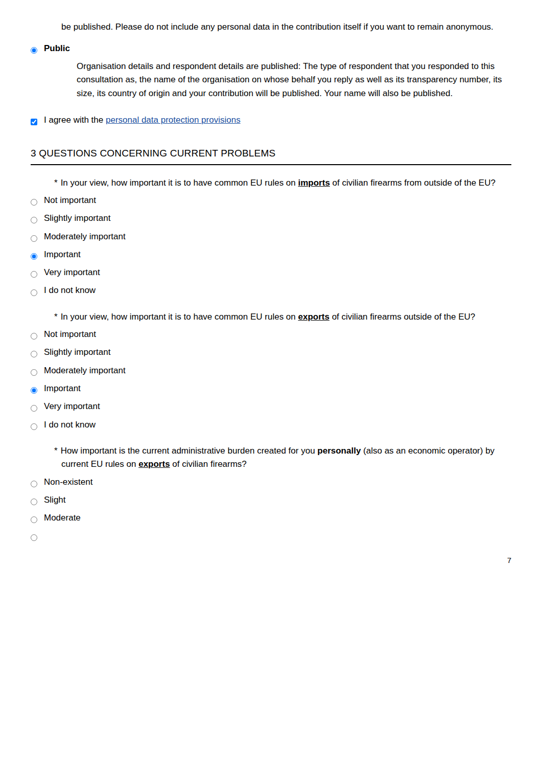be published. Please do not include any personal data in the contribution itself if you want to remain anonymous.
Public
Organisation details and respondent details are published: The type of respondent that you responded to this consultation as, the name of the organisation on whose behalf you reply as well as its transparency number, its size, its country of origin and your contribution will be published. Your name will also be published.
I agree with the personal data protection provisions
3 QUESTIONS CONCERNING CURRENT PROBLEMS
*In your view, how important it is to have common EU rules on imports of civilian firearms from outside of the EU?
Not important
Slightly important
Moderately important
Important
Very important
I do not know
*In your view, how important it is to have common EU rules on exports of civilian firearms outside of the EU?
Not important
Slightly important
Moderately important
Important
Very important
I do not know
*How important is the current administrative burden created for you personally (also as an economic operator) by current EU rules on exports of civilian firearms?
Non-existent
Slight
Moderate
7